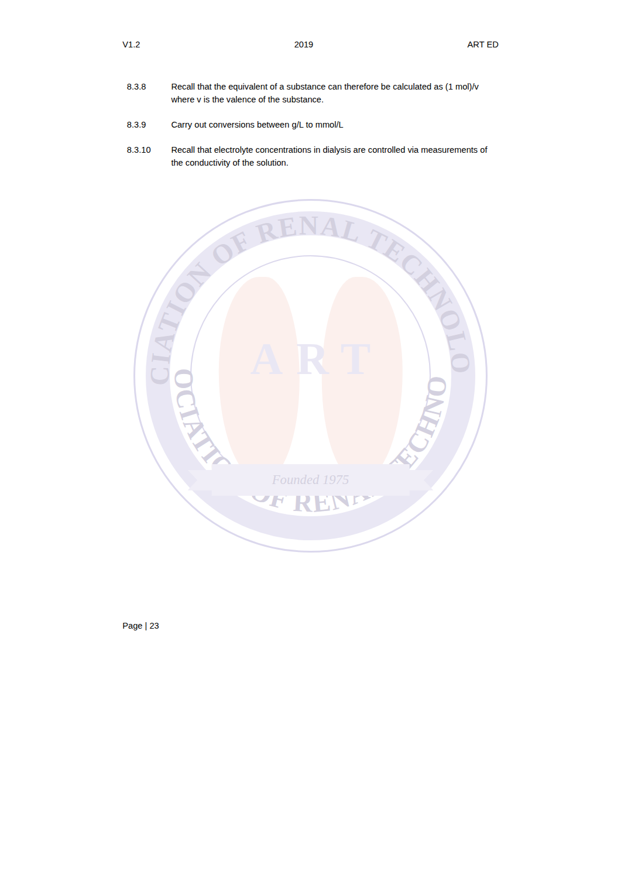V1.2
2019
ART ED
8.3.8
Recall that the equivalent of a substance can therefore be calculated as (1 mol)/v where v is the valence of the substance.
8.3.9
Carry out conversions between g/L to mmol/L
8.3.10
Recall that electrolyte concentrations in dialysis are controlled via measurements of the conductivity of the solution.
ASSOCIATION OF RENAL TECHNOLOGISTS THE ASSOCIATION OF RENAL TECHNOLOGISTS
ART
Founded 1975
Page | 23